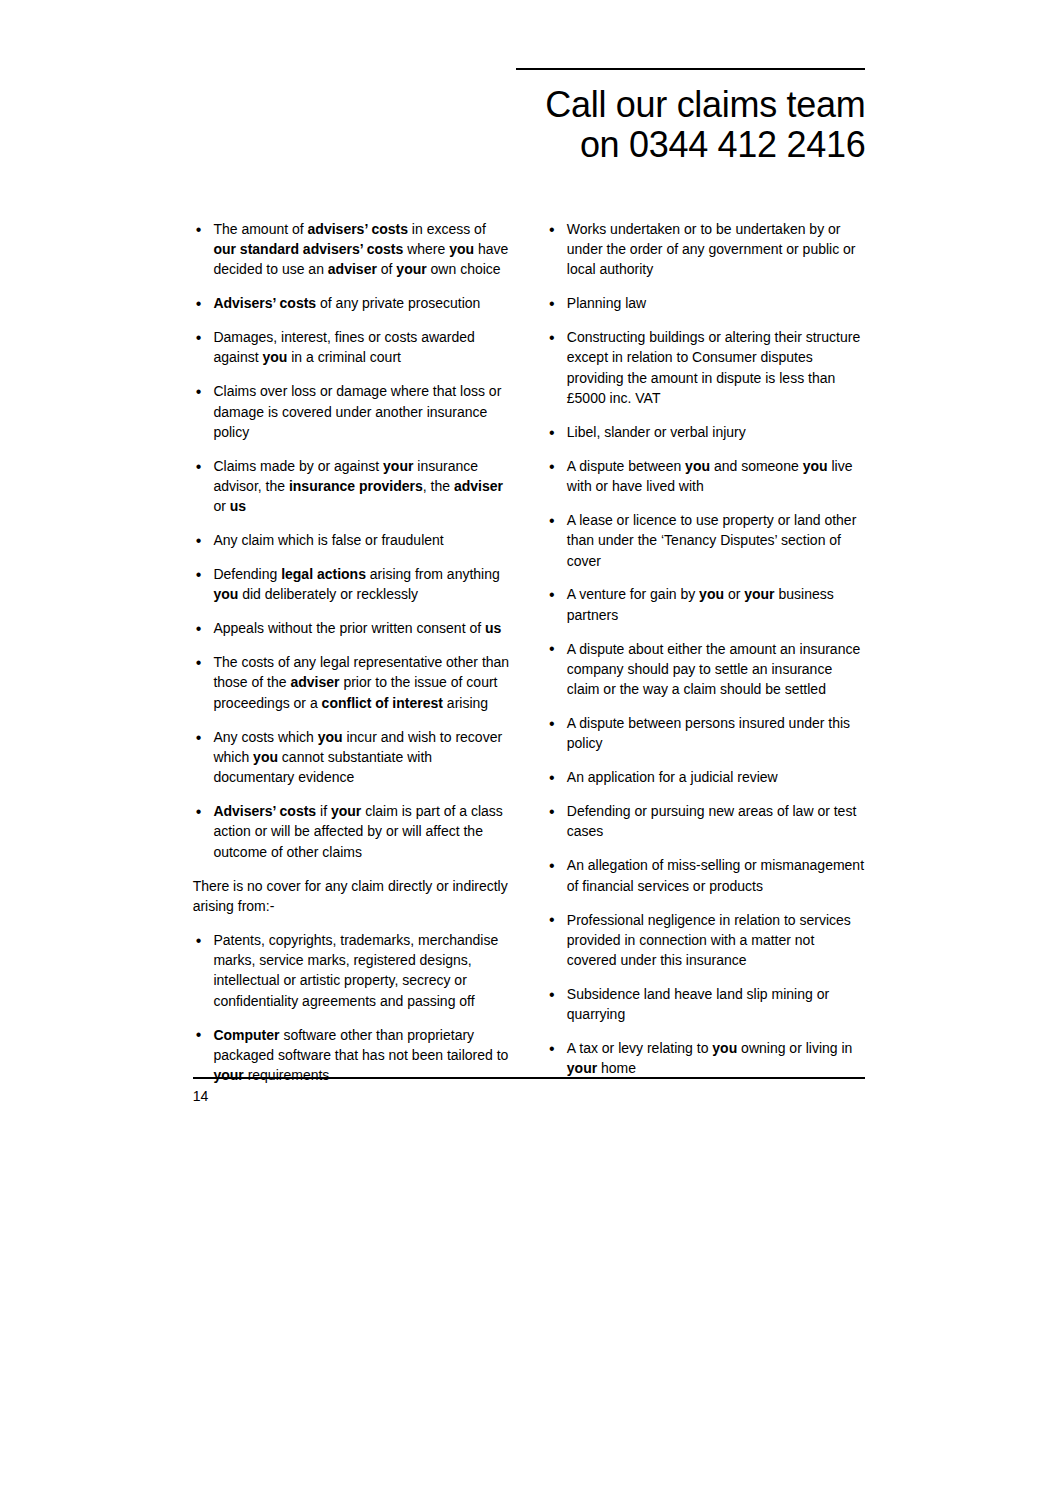Call our claims team
on 0344 412 2416
The amount of advisers’ costs in excess of our standard advisers’ costs where you have decided to use an adviser of your own choice
Advisers’ costs of any private prosecution
Damages, interest, fines or costs awarded against you in a criminal court
Claims over loss or damage where that loss or damage is covered under another insurance policy
Claims made by or against your insurance advisor, the insurance providers, the adviser or us
Any claim which is false or fraudulent
Defending legal actions arising from anything you did deliberately or recklessly
Appeals without the prior written consent of us
The costs of any legal representative other than those of the adviser prior to the issue of court proceedings or a conflict of interest arising
Any costs which you incur and wish to recover which you cannot substantiate with documentary evidence
Advisers’ costs if your claim is part of a class action or will be affected by or will affect the outcome of other claims
There is no cover for any claim directly or indirectly arising from:-
Patents, copyrights, trademarks, merchandise marks, service marks, registered designs, intellectual or artistic property, secrecy or confidentiality agreements and passing off
Computer software other than proprietary packaged software that has not been tailored to your requirements
Works undertaken or to be undertaken by or under the order of any government or public or local authority
Planning law
Constructing buildings or altering their structure except in relation to Consumer disputes providing the amount in dispute is less than £5000 inc. VAT
Libel, slander or verbal injury
A dispute between you and someone you live with or have lived with
A lease or licence to use property or land other than under the ‘Tenancy Disputes’ section of cover
A venture for gain by you or your business partners
A dispute about either the amount an insurance company should pay to settle an insurance claim or the way a claim should be settled
A dispute between persons insured under this policy
An application for a judicial review
Defending or pursuing new areas of law or test cases
An allegation of miss-selling or mismanagement of financial services or products
Professional negligence in relation to services provided in connection with a matter not covered under this insurance
Subsidence land heave land slip mining or quarrying
A tax or levy relating to you owning or living in your home
14